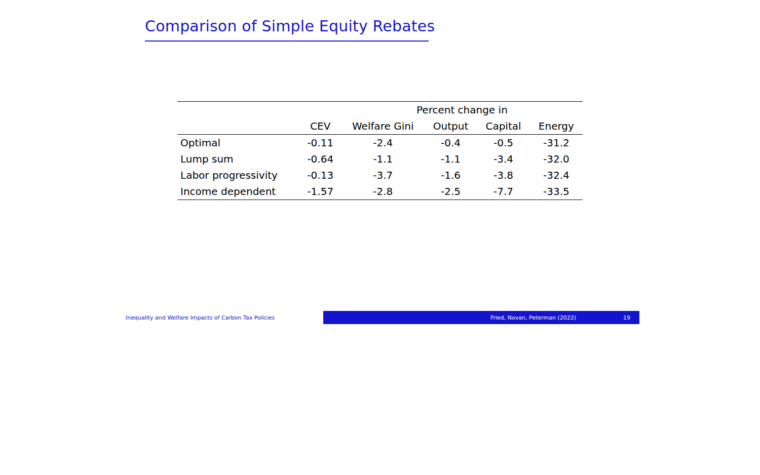Comparison of Simple Equity Rebates
| | CEV | Percent change in |
| | Welfare Gini | Output | Capital | Energy |
| Optimal | -0.11 | -2.4 | -0.4 | -0.5 | -31.2 |
| Lump sum | -0.64 | -1.1 | -1.1 | -3.4 | -32.0 |
| Labor progressivity | -0.13 | -3.7 | -1.6 | -3.8 | -32.4 |
| Income dependent | -1.57 | -2.8 | -2.5 | -7.7 | -33.5 |
Inequality and Welfare Impacts of Carbon Tax Policies
Fried, Novan, Peterman (2022) 19